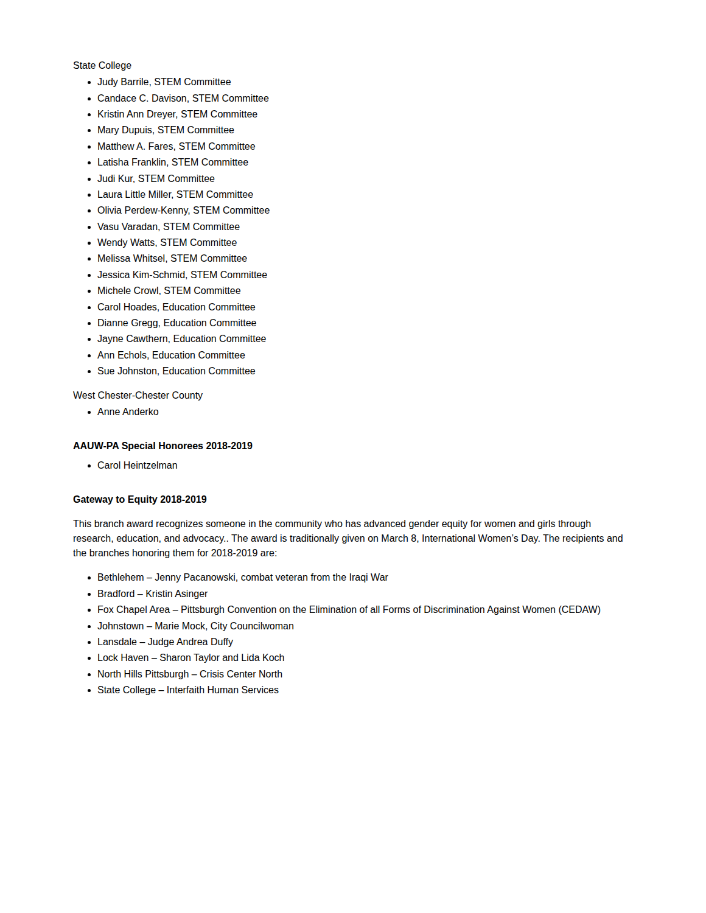State College
Judy Barrile, STEM Committee
Candace C. Davison, STEM Committee
Kristin Ann Dreyer, STEM Committee
Mary Dupuis, STEM Committee
Matthew A. Fares, STEM Committee
Latisha Franklin, STEM Committee
Judi Kur, STEM Committee
Laura Little Miller, STEM Committee
Olivia Perdew-Kenny, STEM Committee
Vasu Varadan, STEM Committee
Wendy Watts, STEM Committee
Melissa Whitsel, STEM Committee
Jessica Kim-Schmid, STEM Committee
Michele Crowl, STEM Committee
Carol Hoades, Education Committee
Dianne Gregg, Education Committee
Jayne Cawthern, Education Committee
Ann Echols, Education Committee
Sue Johnston, Education Committee
West Chester-Chester County
Anne Anderko
AAUW-PA Special Honorees 2018-2019
Carol Heintzelman
Gateway to Equity 2018-2019
This branch award recognizes someone in the community who has advanced gender equity for women and girls through research, education, and advocacy.. The award is traditionally given on March 8, International Women’s Day. The recipients and the branches honoring them for 2018-2019 are:
Bethlehem – Jenny Pacanowski, combat veteran from the Iraqi War
Bradford – Kristin Asinger
Fox Chapel Area – Pittsburgh Convention on the Elimination of all Forms of Discrimination Against Women (CEDAW)
Johnstown – Marie Mock, City Councilwoman
Lansdale – Judge Andrea Duffy
Lock Haven – Sharon Taylor and Lida Koch
North Hills Pittsburgh – Crisis Center North
State College – Interfaith Human Services